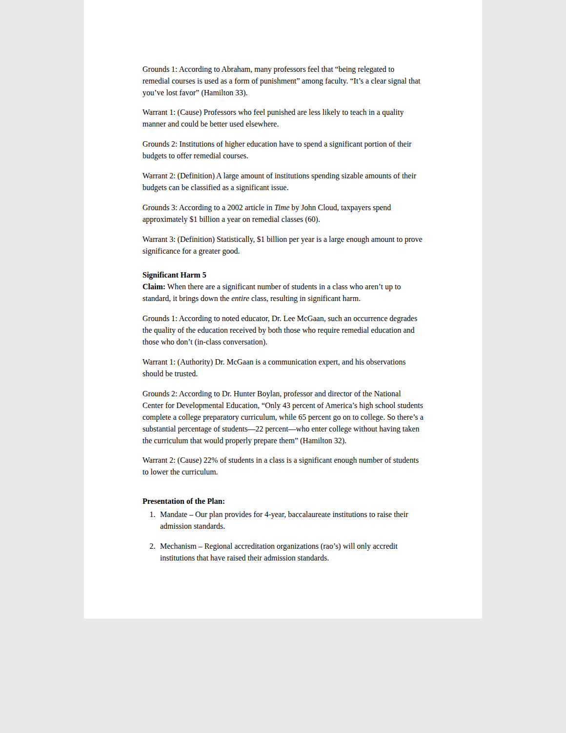Grounds 1: According to Abraham, many professors feel that “being relegated to remedial courses is used as a form of punishment” among faculty. “It’s a clear signal that you’ve lost favor” (Hamilton 33).
Warrant 1: (Cause) Professors who feel punished are less likely to teach in a quality manner and could be better used elsewhere.
Grounds 2: Institutions of higher education have to spend a significant portion of their budgets to offer remedial courses.
Warrant 2: (Definition) A large amount of institutions spending sizable amounts of their budgets can be classified as a significant issue.
Grounds 3: According to a 2002 article in Time by John Cloud, taxpayers spend approximately $1 billion a year on remedial classes (60).
Warrant 3: (Definition) Statistically, $1 billion per year is a large enough amount to prove significance for a greater good.
Significant Harm 5
Claim: When there are a significant number of students in a class who aren’t up to standard, it brings down the entire class, resulting in significant harm.
Grounds 1: According to noted educator, Dr. Lee McGaan, such an occurrence degrades the quality of the education received by both those who require remedial education and those who don’t (in-class conversation).
Warrant 1: (Authority) Dr. McGaan is a communication expert, and his observations should be trusted.
Grounds 2: According to Dr. Hunter Boylan, professor and director of the National Center for Developmental Education, “Only 43 percent of America’s high school students complete a college preparatory curriculum, while 65 percent go on to college. So there’s a substantial percentage of students—22 percent—who enter college without having taken the curriculum that would properly prepare them” (Hamilton 32).
Warrant 2: (Cause) 22% of students in a class is a significant enough number of students to lower the curriculum.
Presentation of the Plan:
Mandate – Our plan provides for 4-year, baccalaureate institutions to raise their admission standards.
Mechanism – Regional accreditation organizations (rao’s) will only accredit institutions that have raised their admission standards.